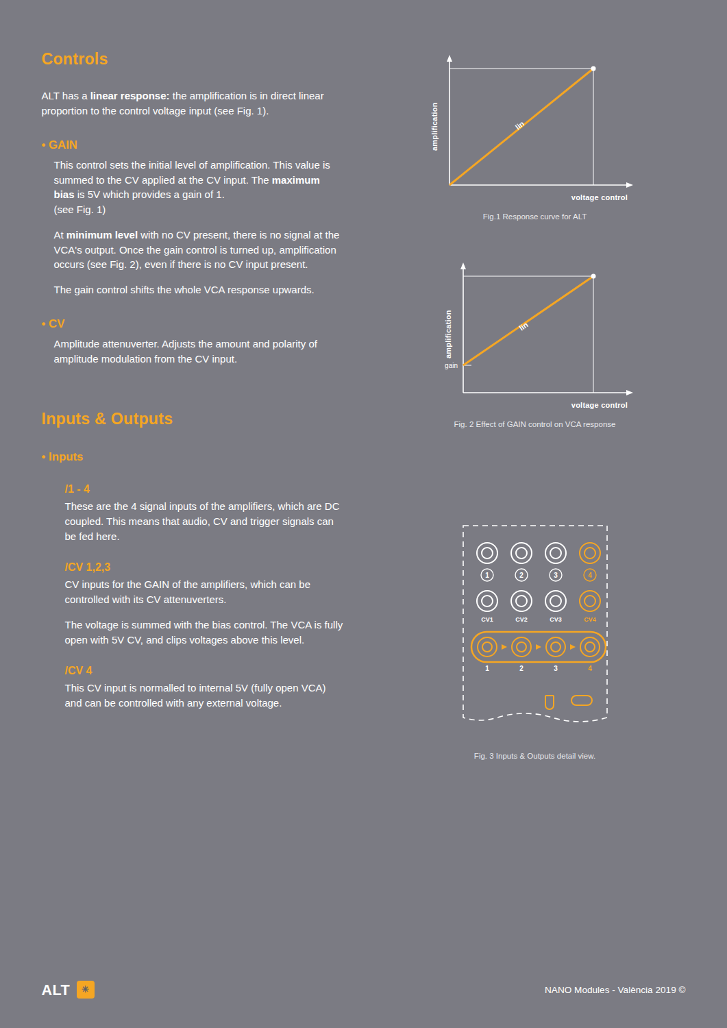Controls
ALT has a linear response: the amplification is in direct linear proportion to the control voltage input (see Fig. 1).
• GAIN
This control sets the initial level of amplification. This value is summed to the CV applied at the CV input. The maximum bias is 5V which provides a gain of 1.
(see Fig. 1)
At minimum level with no CV present, there is no signal at the VCA's output. Once the gain control is turned up, amplification occurs (see Fig. 2), even if there is no CV input present.
The gain control shifts the whole VCA response upwards.
• CV
Amplitude attenuverter. Adjusts the amount and polarity of amplitude modulation from the CV input.
Inputs & Outputs
• Inputs
/1 - 4
These are the 4 signal inputs of the amplifiers, which are DC coupled. This means that audio, CV and trigger signals can be fed here.
/CV 1,2,3
CV inputs for the GAIN of the amplifiers, which can be controlled with its CV attenuverters.
The voltage is summed with the bias control. The VCA is fully open with 5V CV, and clips voltages above this level.
/CV 4
This CV input is normalled to internal 5V (fully open VCA) and can be controlled with any external voltage.
amplification voltage control lin
Fig.1 Response curve for ALT
amplification voltage control gain lin
Fig. 2 Effect of GAIN control on VCA response
1 2 3 4 CV1 CV2 CV3 CV4 1 2 3 4
Fig. 3 Inputs & Outputs detail view.
ALT ✳
NANO Modules - València 2019 ©